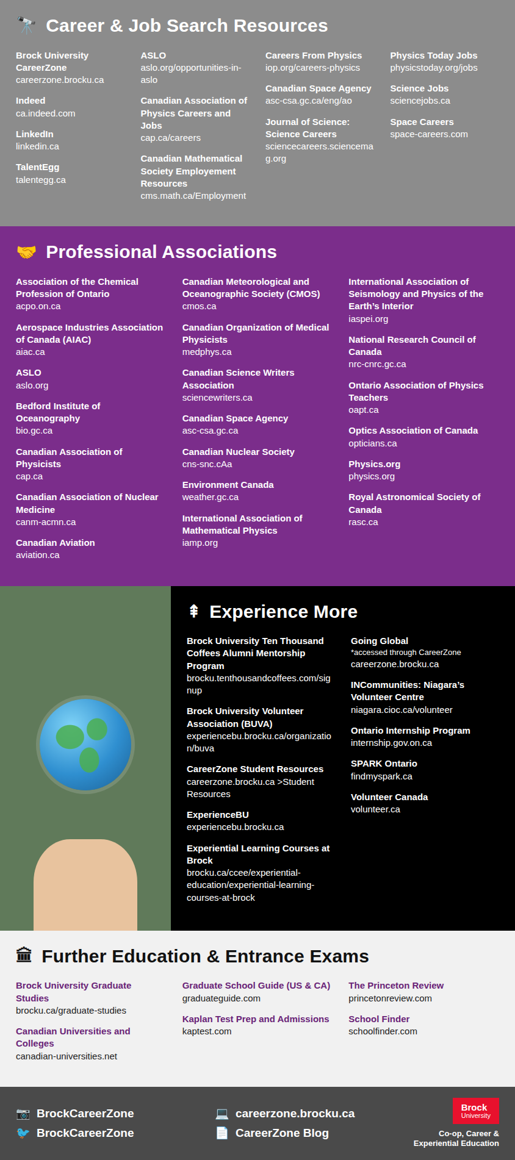🔭Career & Job Search Resources
Brock University CareerZone careerzone.brocku.ca
Indeed ca.indeed.com
LinkedIn linkedin.ca
TalentEgg talentegg.ca
ASLO aslo.org/opportunities-in-aslo
Canadian Association of Physics Careers and Jobs cap.ca/careers
Canadian Mathematical Society Employement Resources cms.math.ca/Employment
Careers From Physics iop.org/careers-physics
Canadian Space Agency asc-csa.gc.ca/eng/ao
Journal of Science: Science Careers sciencecareers.sciencemag.org
Physics Today Jobs physicstoday.org/jobs
Science Jobs sciencejobs.ca
Space Careers space-careers.com
🤝Professional Associations
Association of the Chemical Profession of Ontario acpo.on.ca
Aerospace Industries Association of Canada (AIAC) aiac.ca
ASLO aslo.org
Bedford Institute of Oceanography bio.gc.ca
Canadian Association of Physicists cap.ca
Canadian Association of Nuclear Medicine canm-acmn.ca
Canadian Aviation aviation.ca
Canadian Meteorological and Oceanographic Society (CMOS) cmos.ca
Canadian Organization of Medical Physicists medphys.ca
Canadian Science Writers Association sciencewriters.ca
Canadian Space Agency asc-csa.gc.ca
Canadian Nuclear Society cns-snc.cAa
Environment Canada weather.gc.ca
International Association of Mathematical Physics iamp.org
International Association of Seismology and Physics of the Earth’s Interior iaspei.org
National Research Council of Canada nrc-cnrc.gc.ca
Ontario Association of Physics Teachers oapt.ca
Optics Association of Canada opticians.ca
Physics.org physics.org
Royal Astronomical Society of Canada rasc.ca
⇞Experience More
Brock University Ten Thousand Coffees Alumni Mentorship Program brocku.tenthousandcoffees.com/signup
Brock University Volunteer Association (BUVA) experiencebu.brocku.ca/organization/buva
CareerZone Student Resources careerzone.brocku.ca >Student Resources
ExperienceBU experiencebu.brocku.ca
Experiential Learning Courses at Brock brocku.ca/ccee/experiential-education/experiential-learning-courses-at-brock
Going Global*accessed through CareerZone careerzone.brocku.ca
INCommunities: Niagara’s Volunteer Centre niagara.cioc.ca/volunteer
Ontario Internship Program internship.gov.on.ca
SPARK Ontario findmyspark.ca
Volunteer Canada volunteer.ca
🏛Further Education & Entrance Exams
Brock University Graduate Studies brocku.ca/graduate-studies
Canadian Universities and Colleges canadian-universities.net
Graduate School Guide (US & CA) graduateguide.com
Kaplan Test Prep and Admissions kaptest.com
The Princeton Review princetonreview.com
School Finder schoolfinder.com
📷BrockCareerZone
🐦BrockCareerZone
💻careerzone.brocku.ca
📄CareerZone Blog
BrockUniversity
Co-op, Career &
Experiential Education